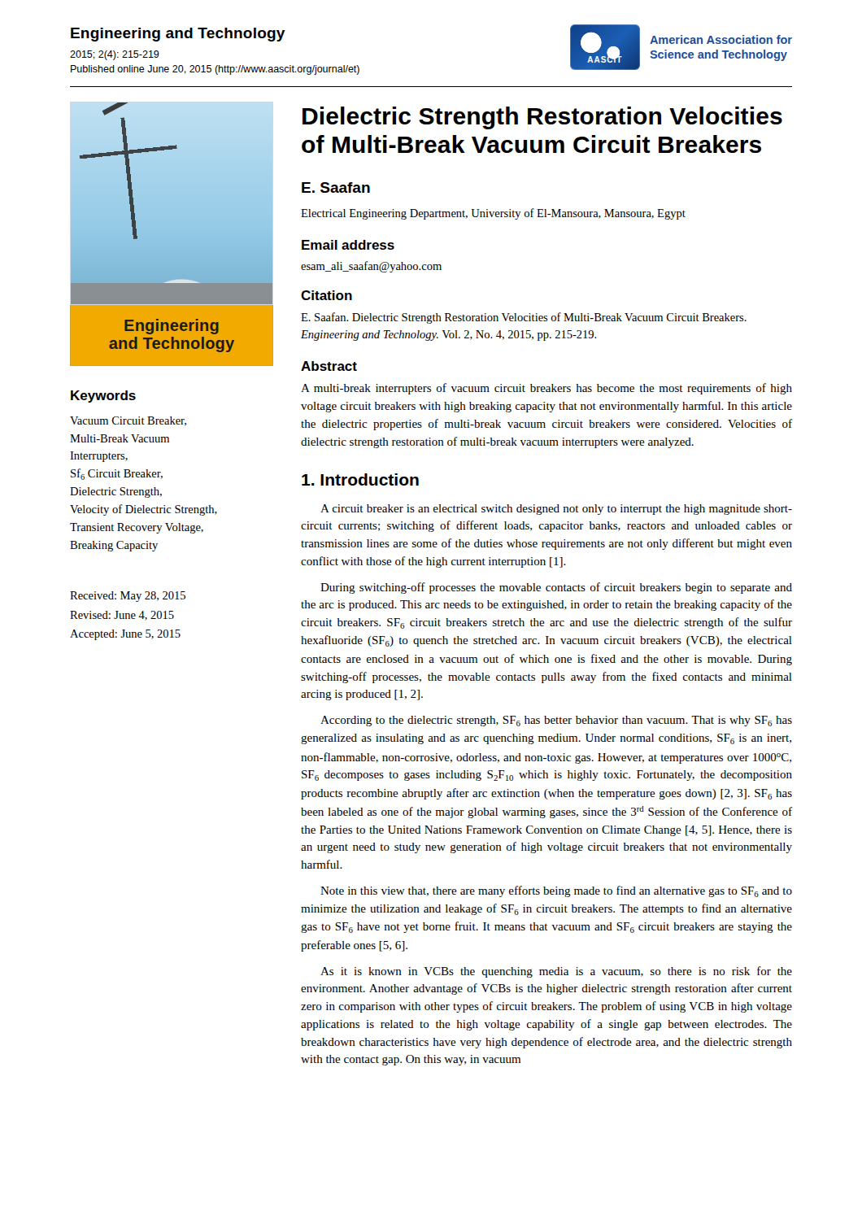Engineering and Technology
2015; 2(4): 215-219
Published online June 20, 2015 (http://www.aascit.org/journal/et)
American Association for
Science and Technology
Engineering
and Technology
Keywords
Vacuum Circuit Breaker,
Multi-Break Vacuum
Interrupters,
Sf6 Circuit Breaker,
Dielectric Strength,
Velocity of Dielectric Strength,
Transient Recovery Voltage,
Breaking Capacity
Received: May 28, 2015
Revised: June 4, 2015
Accepted: June 5, 2015
Dielectric Strength Restoration Velocities of Multi-Break Vacuum Circuit Breakers
E. Saafan
Electrical Engineering Department, University of El-Mansoura, Mansoura, Egypt
Email address
esam_ali_saafan@yahoo.com
Citation
E. Saafan. Dielectric Strength Restoration Velocities of Multi-Break Vacuum Circuit Breakers. Engineering and Technology. Vol. 2, No. 4, 2015, pp. 215-219.
Abstract
A multi-break interrupters of vacuum circuit breakers has become the most requirements of high voltage circuit breakers with high breaking capacity that not environmentally harmful. In this article the dielectric properties of multi-break vacuum circuit breakers were considered. Velocities of dielectric strength restoration of multi-break vacuum interrupters were analyzed.
1. Introduction
A circuit breaker is an electrical switch designed not only to interrupt the high magnitude short-circuit currents; switching of different loads, capacitor banks, reactors and unloaded cables or transmission lines are some of the duties whose requirements are not only different but might even conflict with those of the high current interruption [1].
During switching-off processes the movable contacts of circuit breakers begin to separate and the arc is produced. This arc needs to be extinguished, in order to retain the breaking capacity of the circuit breakers. SF6 circuit breakers stretch the arc and use the dielectric strength of the sulfur hexafluoride (SF6) to quench the stretched arc. In vacuum circuit breakers (VCB), the electrical contacts are enclosed in a vacuum out of which one is fixed and the other is movable. During switching-off processes, the movable contacts pulls away from the fixed contacts and minimal arcing is produced [1, 2].
According to the dielectric strength, SF6 has better behavior than vacuum. That is why SF6 has generalized as insulating and as arc quenching medium. Under normal conditions, SF6 is an inert, non-flammable, non-corrosive, odorless, and non-toxic gas. However, at temperatures over 1000oC, SF6 decomposes to gases including S2F10 which is highly toxic. Fortunately, the decomposition products recombine abruptly after arc extinction (when the temperature goes down) [2, 3]. SF6 has been labeled as one of the major global warming gases, since the 3rd Session of the Conference of the Parties to the United Nations Framework Convention on Climate Change [4, 5]. Hence, there is an urgent need to study new generation of high voltage circuit breakers that not environmentally harmful.
Note in this view that, there are many efforts being made to find an alternative gas to SF6 and to minimize the utilization and leakage of SF6 in circuit breakers. The attempts to find an alternative gas to SF6 have not yet borne fruit. It means that vacuum and SF6 circuit breakers are staying the preferable ones [5, 6].
As it is known in VCBs the quenching media is a vacuum, so there is no risk for the environment. Another advantage of VCBs is the higher dielectric strength restoration after current zero in comparison with other types of circuit breakers. The problem of using VCB in high voltage applications is related to the high voltage capability of a single gap between electrodes. The breakdown characteristics have very high dependence of electrode area, and the dielectric strength with the contact gap. On this way, in vacuum